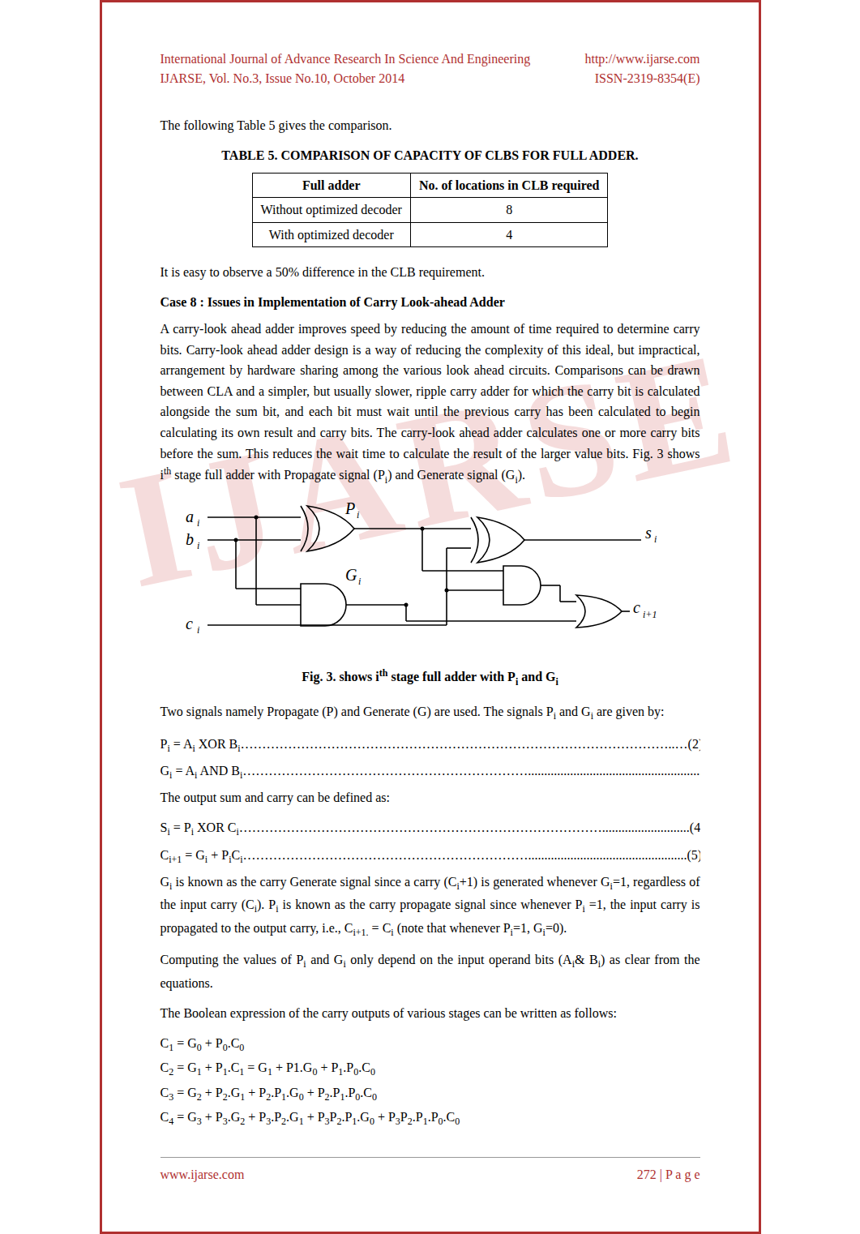IJARSE
International Journal of Advance Research In Science And Engineering
http://www.ijarse.com
IJARSE, Vol. No.3, Issue No.10, October 2014
ISSN-2319-8354(E)
The following Table 5 gives the comparison.
TABLE 5. COMPARISON OF CAPACITY OF CLBS FOR FULL ADDER.
| Full adder | No. of locations in CLB required |
| --- | --- |
| Without optimized decoder | 8 |
| With optimized decoder | 4 |
It is easy to observe a 50% difference in the CLB requirement.
Case 8 : Issues in Implementation of Carry Look-ahead Adder
A carry-look ahead adder improves speed by reducing the amount of time required to determine carry bits. Carry-look ahead adder design is a way of reducing the complexity of this ideal, but impractical, arrangement by hardware sharing among the various look ahead circuits. Comparisons can be drawn between CLA and a simpler, but usually slower, ripple carry adder for which the carry bit is calculated alongside the sum bit, and each bit must wait until the previous carry has been calculated to begin calculating its own result and carry bits. The carry-look ahead adder calculates one or more carry bits before the sum. This reduces the wait time to calculate the result of the larger value bits. Fig. 3 shows ith stage full adder with Propagate signal (Pi) and Generate signal (Gi).
a i b i c i P i G i s i c i+1
Fig. 3. shows ith stage full adder with Pi and Gi
Two signals namely Propagate (P) and Generate (G) are used. The signals Pi and Gi are given by:
Pi = Ai XOR Bi………………………………………………………………………………………..…(2)
Gi = Ai AND Bi………………………………………………………….......................................................(3)
The output sum and carry can be defined as:
Si = Pi XOR Ci…………………………………………………………………………...........................(4)
Ci+1 = Gi + PiCi………………………………………………………….................................................(5)
Gi is known as the carry Generate signal since a carry (Ci+1) is generated whenever Gi=1, regardless of the input carry (Ci). Pi is known as the carry propagate signal since whenever Pi =1, the input carry is propagated to the output carry, i.e., Ci+1. = Ci (note that whenever Pi=1, Gi=0).
Computing the values of Pi and Gi only depend on the input operand bits (Ai& Bi) as clear from the equations.
The Boolean expression of the carry outputs of various stages can be written as follows:
C1 = G0 + P0.C0
C2 = G1 + P1.C1 = G1 + P1.G0 + P1.P0.C0
C3 = G2 + P2.G1 + P2.P1.G0 + P2.P1.P0.C0
C4 = G3 + P3.G2 + P3.P2.G1 + P3P2.P1.G0 + P3P2.P1.P0.C0
www.ijarse.com
272 | P a g e